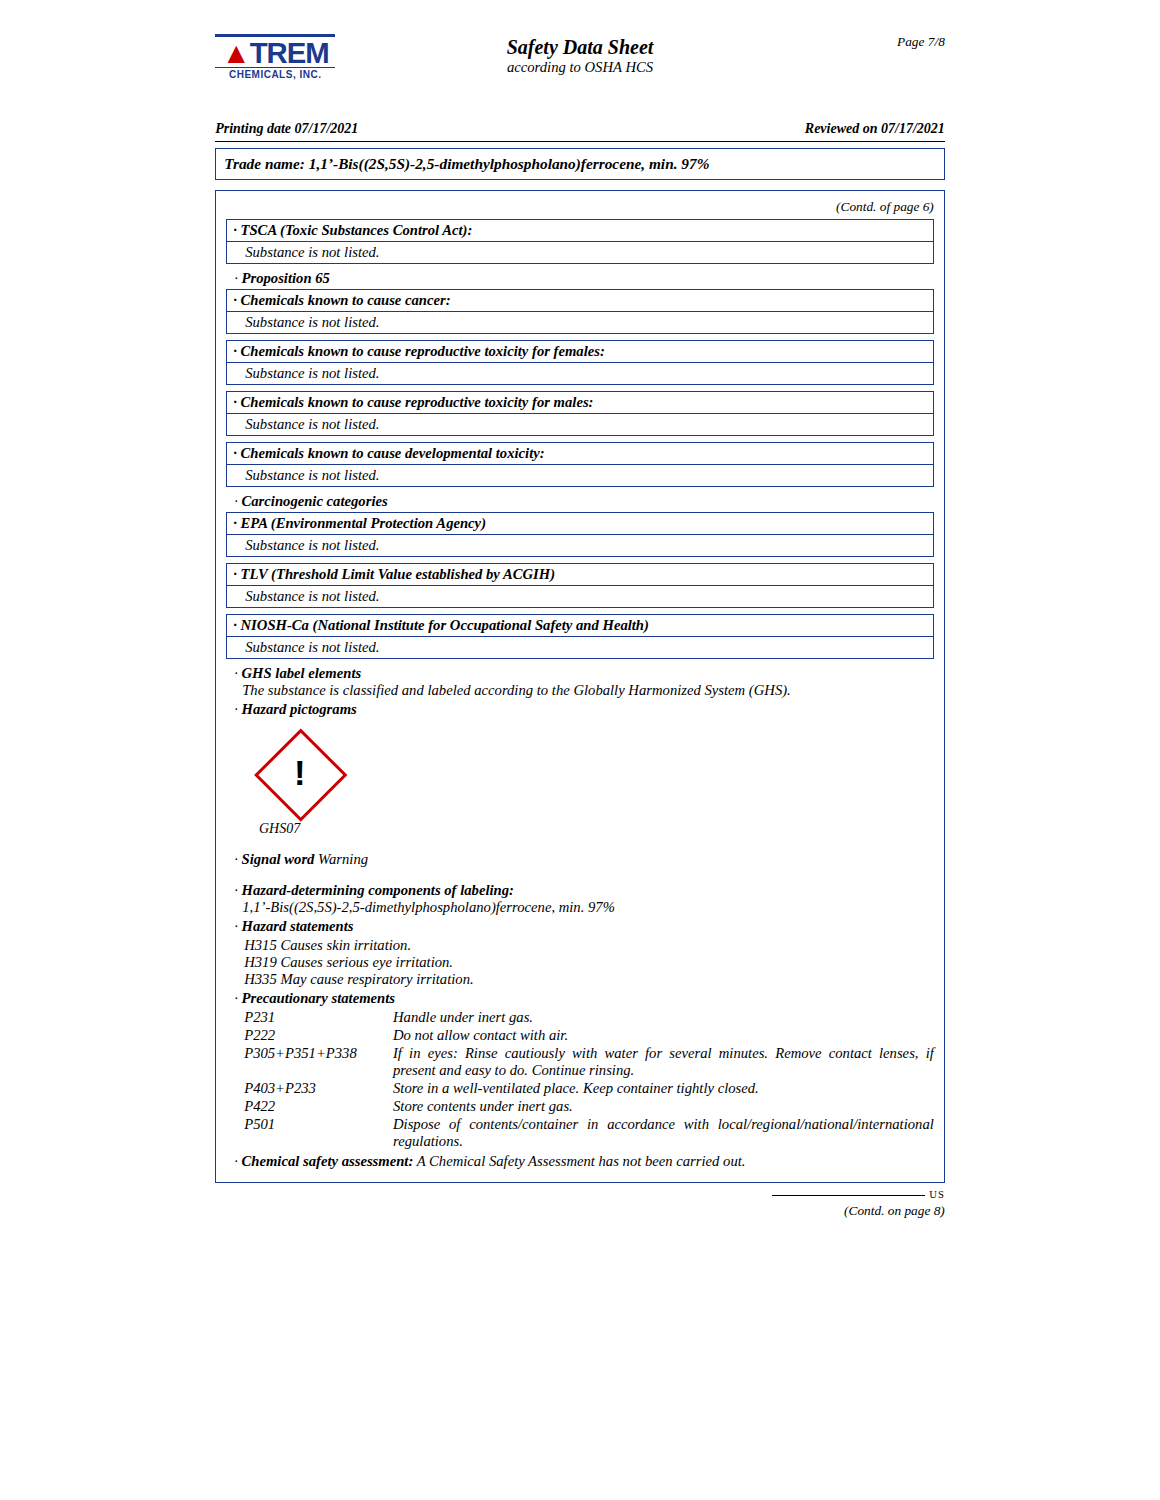▲TREM
CHEMICALS, INC.
Page 7/8
Safety Data Sheet
according to OSHA HCS
Printing date 07/17/2021
Reviewed on 07/17/2021
Trade name: 1,1’-Bis((2S,5S)-2,5-dimethylphospholano)ferrocene, min. 97%
(Contd. of page 6)
· TSCA (Toxic Substances Control Act):
Substance is not listed.
· Proposition 65
· Chemicals known to cause cancer:
Substance is not listed.
· Chemicals known to cause reproductive toxicity for females:
Substance is not listed.
· Chemicals known to cause reproductive toxicity for males:
Substance is not listed.
· Chemicals known to cause developmental toxicity:
Substance is not listed.
· Carcinogenic categories
· EPA (Environmental Protection Agency)
Substance is not listed.
· TLV (Threshold Limit Value established by ACGIH)
Substance is not listed.
· NIOSH-Ca (National Institute for Occupational Safety and Health)
Substance is not listed.
· GHS label elements
The substance is classified and labeled according to the Globally Harmonized System (GHS).
· Hazard pictograms
!
GHS07
· Signal word Warning
· Hazard-determining components of labeling:
1,1’-Bis((2S,5S)-2,5-dimethylphospholano)ferrocene, min. 97%
· Hazard statements
H315 Causes skin irritation.
H319 Causes serious eye irritation.
H335 May cause respiratory irritation.
· Precautionary statements
| P231 | Handle under inert gas. |
| P222 | Do not allow contact with air. |
| P305+P351+P338 | If in eyes: Rinse cautiously with water for several minutes. Remove contact lenses, if present and easy to do. Continue rinsing. |
| P403+P233 | Store in a well-ventilated place. Keep container tightly closed. |
| P422 | Store contents under inert gas. |
| P501 | Dispose of contents/container in accordance with local/regional/national/international regulations. |
· Chemical safety assessment: A Chemical Safety Assessment has not been carried out.
US
(Contd. on page 8)